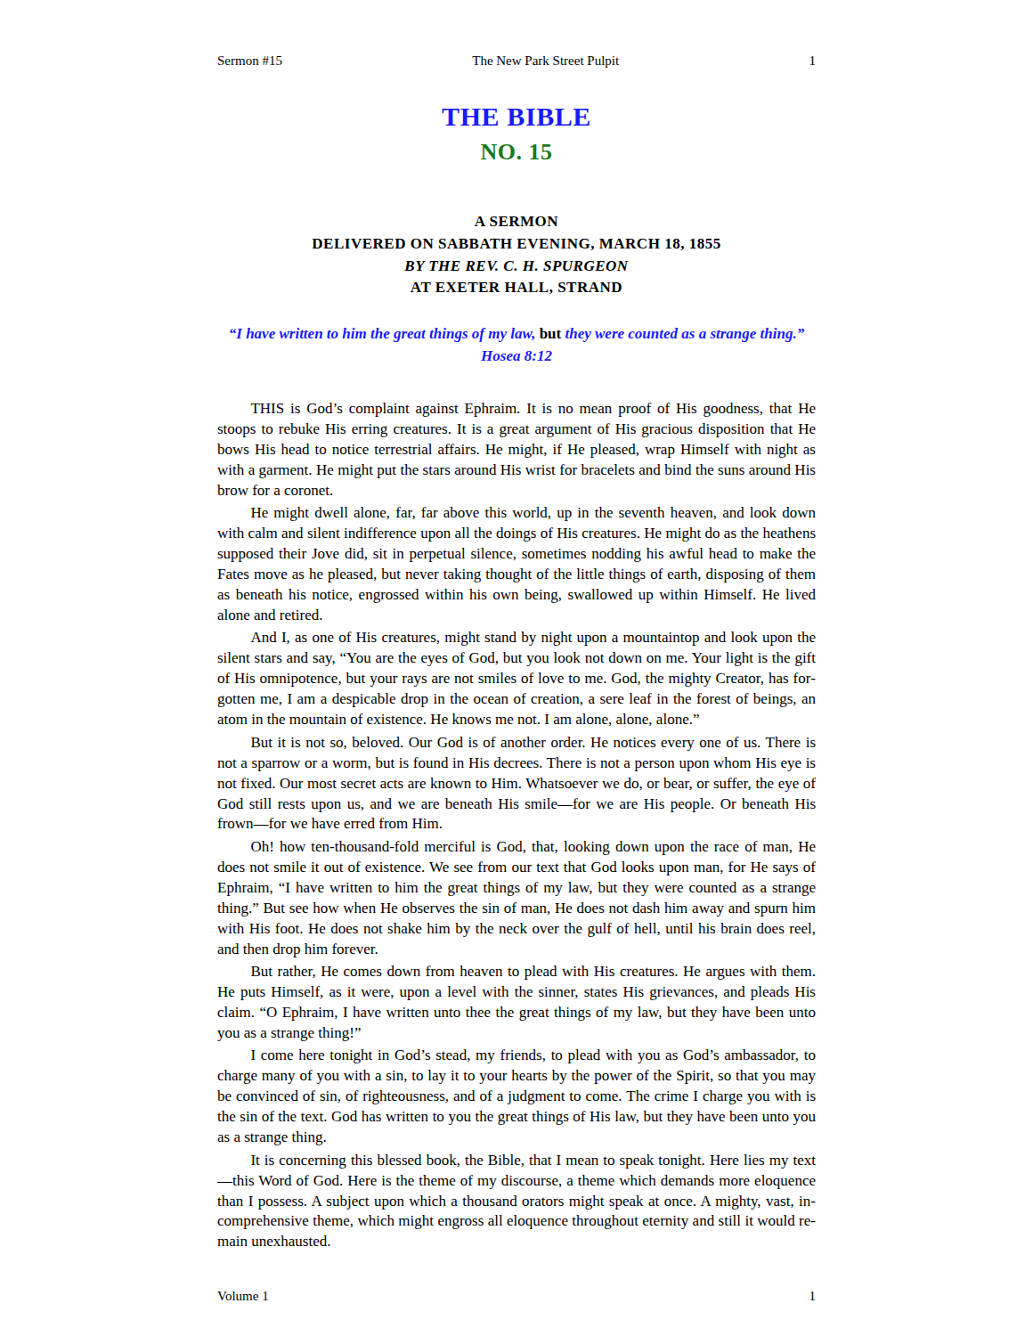Sermon #15 The New Park Street Pulpit 1
THE BIBLE
NO. 15
A SERMON
DELIVERED ON SABBATH EVENING, MARCH 18, 1855
BY THE REV. C. H. SPURGEON
AT EXETER HALL, STRAND
“I have written to him the great things of my law, but they were counted as a strange thing.” Hosea 8:12
THIS is God’s complaint against Ephraim. It is no mean proof of His goodness, that He stoops to rebuke His erring creatures. It is a great argument of His gracious disposition that He bows His head to notice terrestrial affairs. He might, if He pleased, wrap Himself with night as with a garment. He might put the stars around His wrist for bracelets and bind the suns around His brow for a coronet.
He might dwell alone, far, far above this world, up in the seventh heaven, and look down with calm and silent indifference upon all the doings of His creatures. He might do as the heathens supposed their Jove did, sit in perpetual silence, sometimes nodding his awful head to make the Fates move as he pleased, but never taking thought of the little things of earth, disposing of them as beneath his notice, engrossed within his own being, swallowed up within Himself. He lived alone and retired.
And I, as one of His creatures, might stand by night upon a mountaintop and look upon the silent stars and say, “You are the eyes of God, but you look not down on me. Your light is the gift of His omnipotence, but your rays are not smiles of love to me. God, the mighty Creator, has forgotten me, I am a despicable drop in the ocean of creation, a sere leaf in the forest of beings, an atom in the mountain of existence. He knows me not. I am alone, alone, alone.”
But it is not so, beloved. Our God is of another order. He notices every one of us. There is not a sparrow or a worm, but is found in His decrees. There is not a person upon whom His eye is not fixed. Our most secret acts are known to Him. Whatsoever we do, or bear, or suffer, the eye of God still rests upon us, and we are beneath His smile—for we are His people. Or beneath His frown—for we have erred from Him.
Oh! how ten-thousand-fold merciful is God, that, looking down upon the race of man, He does not smile it out of existence. We see from our text that God looks upon man, for He says of Ephraim, “I have written to him the great things of my law, but they were counted as a strange thing.” But see how when He observes the sin of man, He does not dash him away and spurn him with His foot. He does not shake him by the neck over the gulf of hell, until his brain does reel, and then drop him forever.
But rather, He comes down from heaven to plead with His creatures. He argues with them. He puts Himself, as it were, upon a level with the sinner, states His grievances, and pleads His claim. “O Ephraim, I have written unto thee the great things of my law, but they have been unto you as a strange thing!”
I come here tonight in God’s stead, my friends, to plead with you as God’s ambassador, to charge many of you with a sin, to lay it to your hearts by the power of the Spirit, so that you may be convinced of sin, of righteousness, and of a judgment to come. The crime I charge you with is the sin of the text. God has written to you the great things of His law, but they have been unto you as a strange thing.
It is concerning this blessed book, the Bible, that I mean to speak tonight. Here lies my text—this Word of God. Here is the theme of my discourse, a theme which demands more eloquence than I possess. A subject upon which a thousand orators might speak at once. A mighty, vast, incomprehensive theme, which might engross all eloquence throughout eternity and still it would remain unexhausted.
Volume 1 1